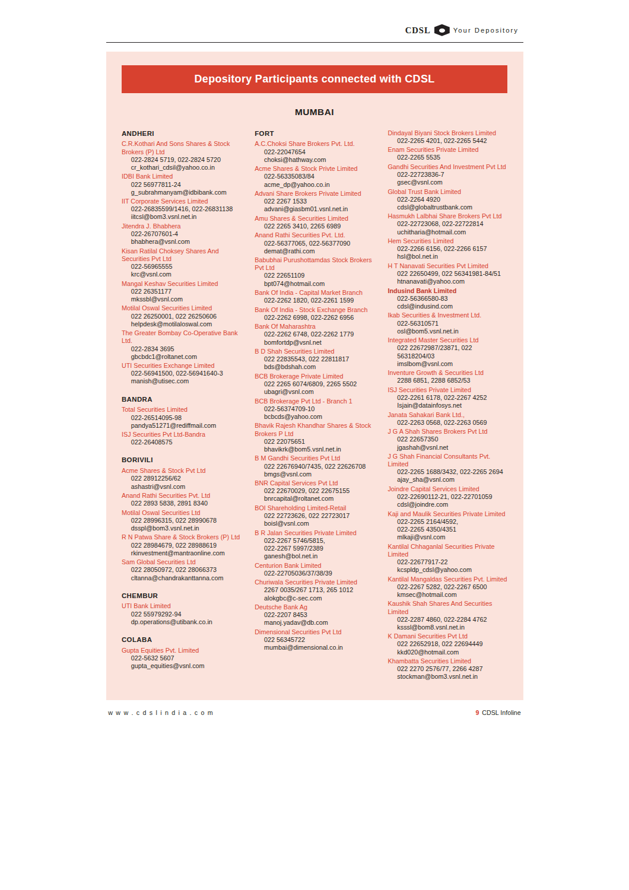CDSL Your Depository
Depository Participants connected with CDSL
MUMBAI
ANDHERI
C.R.Kothari And Sons Shares & Stock Brokers (P) Ltd
022-2824 5719, 022-2824 5720
cr_kothari_cdsil@yahoo.co.in
IDBI Bank Limited
022 56977811-24
g_subrahmanyam@idbibank.com
IIT Corporate Services Limited
022-26835599/1416, 022-26831138
iitcsl@bom3.vsnl.net.in
Jitendra J. Bhabhera
022-26707601-4
bhabhera@vsnl.com
Kisan Ratilal Choksey Shares And Securities Pvt Ltd
022-56965555
krc@vsnl.com
Mangal Keshav Securities Limited
022 26351177
mkssbl@vsnl.com
Motilal Oswal Securities Limited
022 26250001, 022 26250606
helpdesk@motilaloswal.com
The Greater Bombay Co-Operative Bank Ltd.
022-2834 3695
gbcbdc1@roltanet.com
UTI Securities Exchange Limited
022-56941500, 022-56941640-3
manish@utisec.com
BANDRA
Total Securities Limited
022-26514095-98
pandya51271@rediffmail.com
ISJ Securities Pvt Ltd-Bandra
022-26408575
BORIVILI
Acme Shares & Stock Pvt Ltd
022 28912256/62
ashastri@vsnl.com
Anand Rathi Securities Pvt. Ltd
022 2893 5838, 2891 8340
Motilal Oswal Securities Ltd
022 28996315, 022 28990678
dsspl@bom3.vsnl.net.in
R N Patwa Share & Stock Brokers (P) Ltd
022 28984679, 022 28988619
rkinvestment@mantraonline.com
Sam Global Securities Ltd
022 28050972, 022 28066373
cltanna@chandrakanttanna.com
CHEMBUR
UTI Bank Limited
022 55979292-94
dp.operations@utibank.co.in
COLABA
Gupta Equities Pvt. Limited
022-5632 5607
gupta_equities@vsnl.com
FORT
A.C.Choksi Share Brokers Pvt. Ltd.
022-22047654
choksi@hathway.com
Acme Shares & Stock Privte Limited
022-56335083/84
acme_dp@yahoo.co.in
Advani Share Brokers Private Limited
022 2267 1533
advani@giasbm01.vsnl.net.in
Amu Shares & Securities Limited
022 2265 3410, 2265 6989
Anand Rathi Securities Pvt. Ltd.
022-56377065, 022-56377090
demat@rathi.com
Babubhai Purushottamdas Stock Brokers Pvt Ltd
022 22651109
bpt074@hotmail.com
Bank Of India - Capital Market Branch
022-2262 1820, 022-2261 1599
Bank Of India - Stock Exchange Branch
022-2262 6998, 022-2262 6956
Bank Of Maharashtra
022-2262 6748, 022-2262 1779
bomfortdp@vsnl.net
B D Shah Securities Limited
022 22835543, 022 22811817
bds@bdshah.com
BCB Brokerage Private Limited
022 2265 6074/6809, 2265 5502
ubagri@vsnl.com
BCB Brokerage Pvt Ltd - Branch 1
022-56374709-10
bcbcds@yahoo.com
Bhavik Rajesh Khandhar Shares & Stock Brokers P Ltd
022 22075651
bhavikrk@bom5.vsnl.net.in
B M Gandhi Securities Pvt Ltd
022 22676940/7435, 022 22626708
bmgs@vsnl.com
BNR Capital Services Pvt Ltd
022 22670029, 022 22675155
bnrcapital@roltanet.com
BOI Shareholding Limited-Retail
022 22723626, 022 22723017
boisl@vsnl.com
B R Jalan Securities Private Limited
022-2267 5746/5815,
022-2267 5997/2389
ganesh@bol.net.in
Centurion Bank Limited
022-22705036/37/38/39
Churiwala Securities Private Limited
2267 0035/267 1713, 265 1012
alokgbc@c-sec.com
Deutsche Bank Ag
022-2207 8453
manoj.yadav@db.com
Dimensional Securities Pvt Ltd
022 56345722
mumbai@dimensional.co.in
Dindayal Biyani Stock Brokers Limited
022-2265 4201, 022-2265 5442
Enam Securities Private Limited
022-2265 5535
Gandhi Securities And Investment Pvt Ltd
022-22723836-7
gsec@vsnl.com
Global Trust Bank Limited
022-2264 4920
cdsl@globaltrustbank.com
Hasmukh Lalbhai Share Brokers Pvt Ltd
022-22723068, 022-22722814
uchitharia@hotmail.com
Hem Securities Limited
022-2266 6156, 022-2266 6157
hsl@bol.net.in
H T Nanavati Securities Pvt Limited
022 22650499, 022 56341981-84/51
htnanavati@yahoo.com
Indusind Bank Limited
022-56366580-83
cdsl@indusind.com
Ikab Securities & Investment Ltd.
022-56310571
osl@bom5.vsnl.net.in
Integrated Master Securities Ltd
022 22672987/23871, 022 56318204/03
imslbom@vsnl.com
Inventure Growth & Securities Ltd
2288 6851, 2288 6852/53
ISJ Securities Private Limited
022-2261 6178, 022-2267 4252
Isjain@datainfosys.net
Janata Sahakari Bank Ltd.,
022-2263 0568, 022-2263 0569
J G A Shah Shares Brokers Pvt Ltd
022 22657350
jgashah@vsnl.net
J G Shah Financial Consultants Pvt. Limited
022-2265 1688/3432, 022-2265 2694
ajay_sha@vsnl.com
Joindre Capital Services Limited
022-22690112-21, 022-22701059
cdsl@joindre.com
Kaji and Maulik Securities Private Limited
022-2265 2164/4592,
022-2265 4350/4351
mlkaji@vsnl.com
Kantilal Chhaganlal Securities Private Limited
022-22677917-22
kcspldp_cdsl@yahoo.com
Kantilal Mangaldas Securities Pvt. Limited
022-2267 5282, 022-2267 6500
kmsec@hotmail.com
Kaushik Shah Shares And Securities Limited
022-2287 4860, 022-2284 4762
ksssl@bom8.vsnl.net.in
K Damani Securities Pvt Ltd
022 22652918, 022 22694449
kkd020@hotmail.com
Khambatta Securities Limited
022 2270 2576/77, 2266 4287
stockman@bom3.vsnl.net.in
w w w . c d s l i n d i a . c o m
9 CDSL Infoline